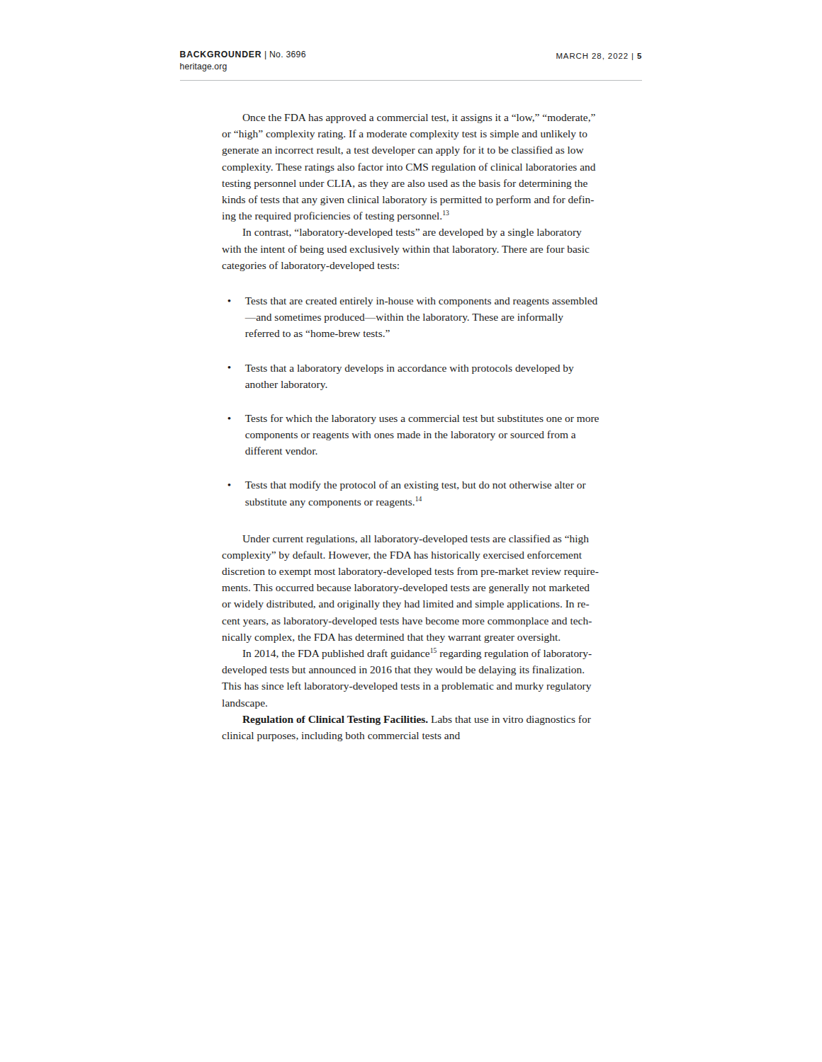BACKGROUNDER | No. 3696
heritage.org
MARCH 28, 2022 | 5
Once the FDA has approved a commercial test, it assigns it a “low,” “moderate,” or “high” complexity rating. If a moderate complexity test is simple and unlikely to generate an incorrect result, a test developer can apply for it to be classified as low complexity. These ratings also factor into CMS regulation of clinical laboratories and testing personnel under CLIA, as they are also used as the basis for determining the kinds of tests that any given clinical laboratory is permitted to perform and for defining the required proficiencies of testing personnel.13
In contrast, “laboratory-developed tests” are developed by a single laboratory with the intent of being used exclusively within that laboratory. There are four basic categories of laboratory-developed tests:
Tests that are created entirely in-house with components and reagents assembled—and sometimes produced—within the laboratory. These are informally referred to as “home-brew tests.”
Tests that a laboratory develops in accordance with protocols developed by another laboratory.
Tests for which the laboratory uses a commercial test but substitutes one or more components or reagents with ones made in the laboratory or sourced from a different vendor.
Tests that modify the protocol of an existing test, but do not otherwise alter or substitute any components or reagents.14
Under current regulations, all laboratory-developed tests are classified as “high complexity” by default. However, the FDA has historically exercised enforcement discretion to exempt most laboratory-developed tests from pre-market review requirements. This occurred because laboratory-developed tests are generally not marketed or widely distributed, and originally they had limited and simple applications. In recent years, as laboratory-developed tests have become more commonplace and technically complex, the FDA has determined that they warrant greater oversight.
In 2014, the FDA published draft guidance15 regarding regulation of laboratory-developed tests but announced in 2016 that they would be delaying its finalization. This has since left laboratory-developed tests in a problematic and murky regulatory landscape.
Regulation of Clinical Testing Facilities. Labs that use in vitro diagnostics for clinical purposes, including both commercial tests and